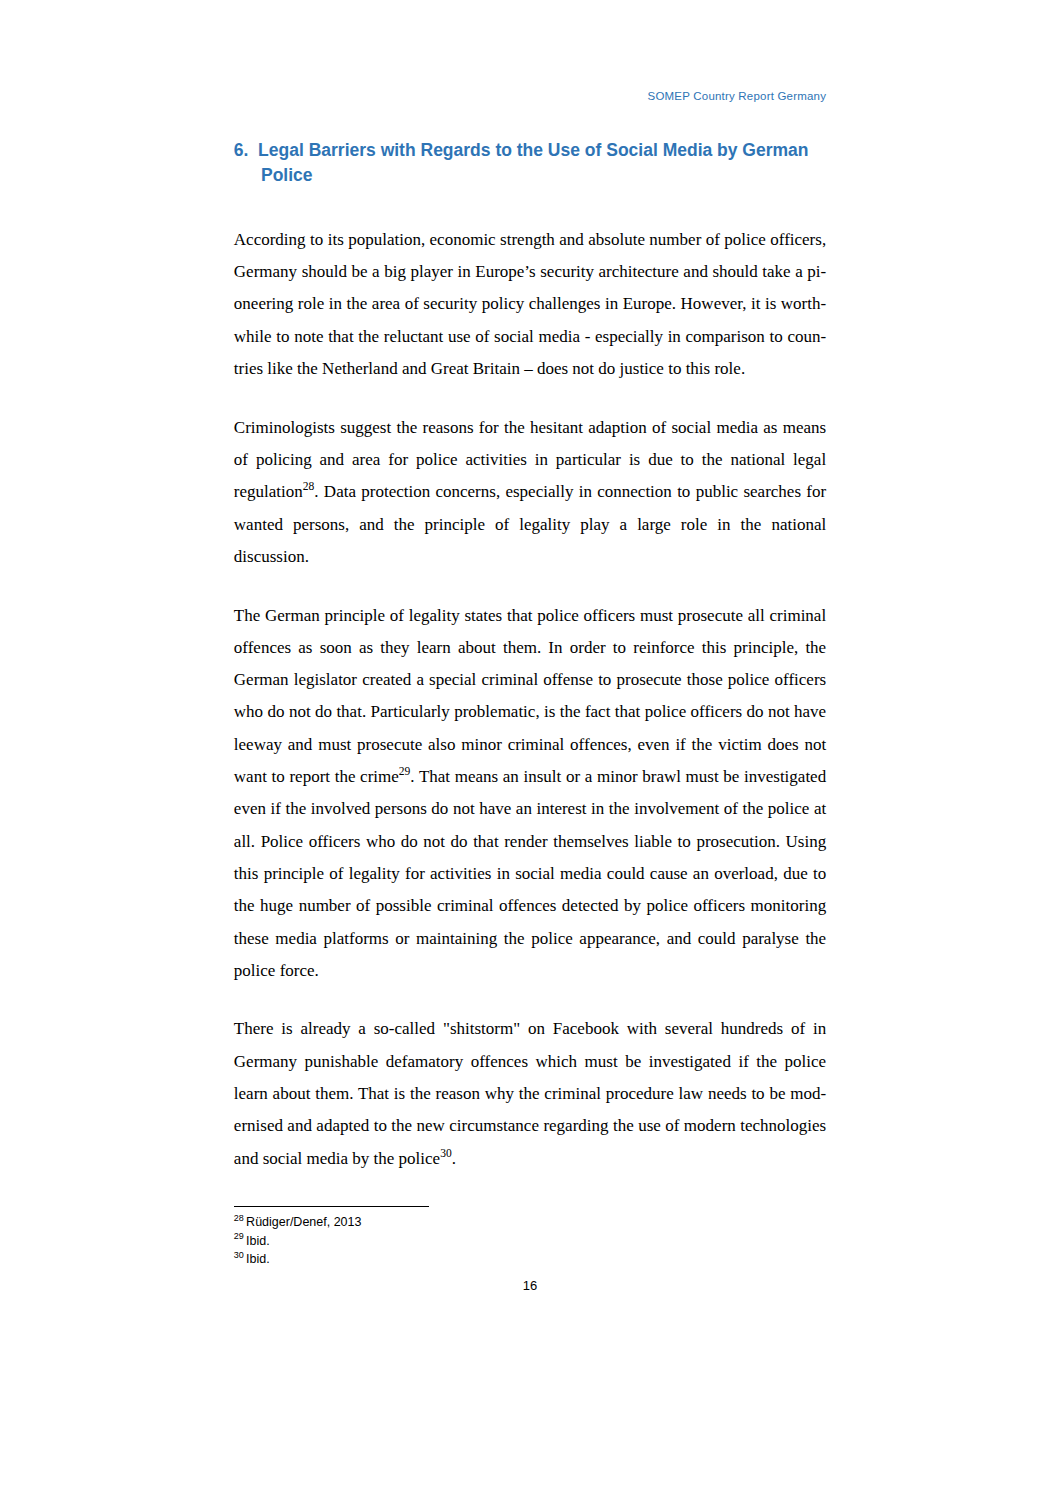SOMEP Country Report Germany
6. Legal Barriers with Regards to the Use of Social Media by German Police
According to its population, economic strength and absolute number of police officers, Germany should be a big player in Europe’s security architecture and should take a pioneering role in the area of security policy challenges in Europe. However, it is worthwhile to note that the reluctant use of social media - especially in comparison to countries like the Netherland and Great Britain – does not do justice to this role.
Criminologists suggest the reasons for the hesitant adaption of social media as means of policing and area for police activities in particular is due to the national legal regulation28. Data protection concerns, especially in connection to public searches for wanted persons, and the principle of legality play a large role in the national discussion.
The German principle of legality states that police officers must prosecute all criminal offences as soon as they learn about them. In order to reinforce this principle, the German legislator created a special criminal offense to prosecute those police officers who do not do that. Particularly problematic, is the fact that police officers do not have leeway and must prosecute also minor criminal offences, even if the victim does not want to report the crime29. That means an insult or a minor brawl must be investigated even if the involved persons do not have an interest in the involvement of the police at all. Police officers who do not do that render themselves liable to prosecution. Using this principle of legality for activities in social media could cause an overload, due to the huge number of possible criminal offences detected by police officers monitoring these media platforms or maintaining the police appearance, and could paralyse the police force.
There is already a so-called "shitstorm" on Facebook with several hundreds of in Germany punishable defamatory offences which must be investigated if the police learn about them. That is the reason why the criminal procedure law needs to be modernised and adapted to the new circumstance regarding the use of modern technologies and social media by the police30.
28Rüdiger/Denef, 2013
29Ibid.
30Ibid.
16